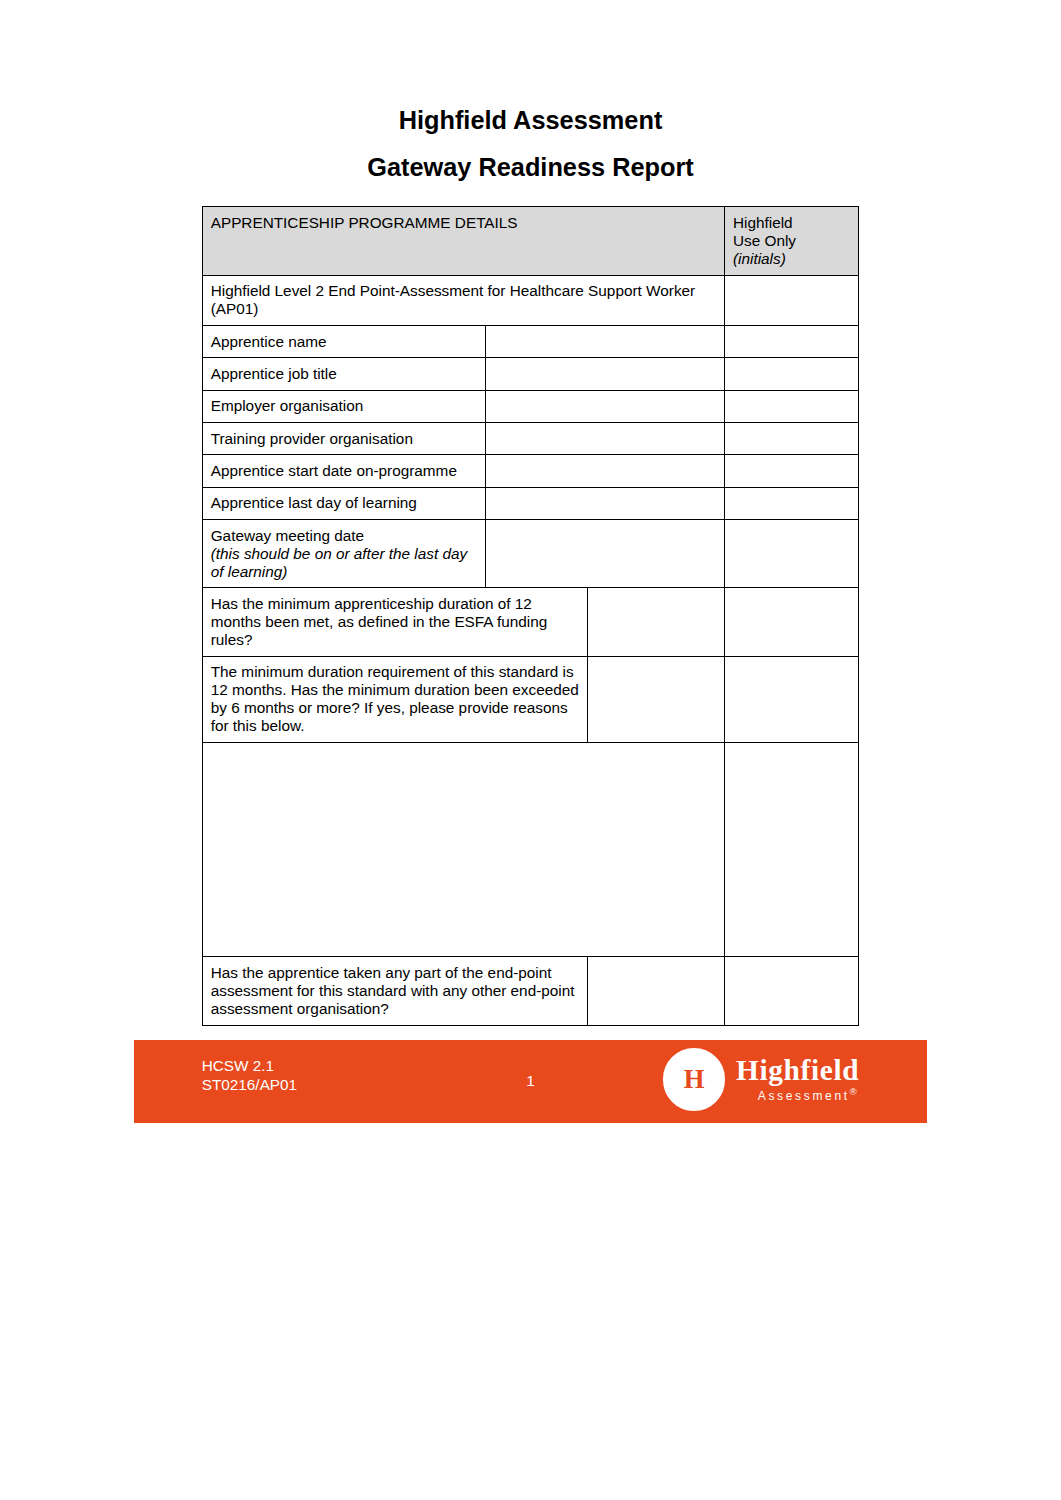Highfield Assessment
Gateway Readiness Report
| APPRENTICESHIP PROGRAMME DETAILS | Highfield Use Only (initials) |
| Highfield Level 2 End Point-Assessment for Healthcare Support Worker (AP01) | |
| Apprentice name | | |
| Apprentice job title | | |
| Employer organisation | | |
| Training provider organisation | | |
| Apprentice start date on-programme | | |
| Apprentice last day of learning | | |
| Gateway meeting date (this should be on or after the last day of learning) | | |
| Has the minimum apprenticeship duration of 12 months been met, as defined in the ESFA funding rules? | | |
| The minimum duration requirement of this standard is 12 months. Has the minimum duration been exceeded by 6 months or more? If yes, please provide reasons for this below. | | |
| Has the apprentice taken any part of the end-point assessment for this standard with any other end-point assessment organisation? | | |
HCSW 2.1
ST0216/AP01
1
H
Highfield
Assessment®